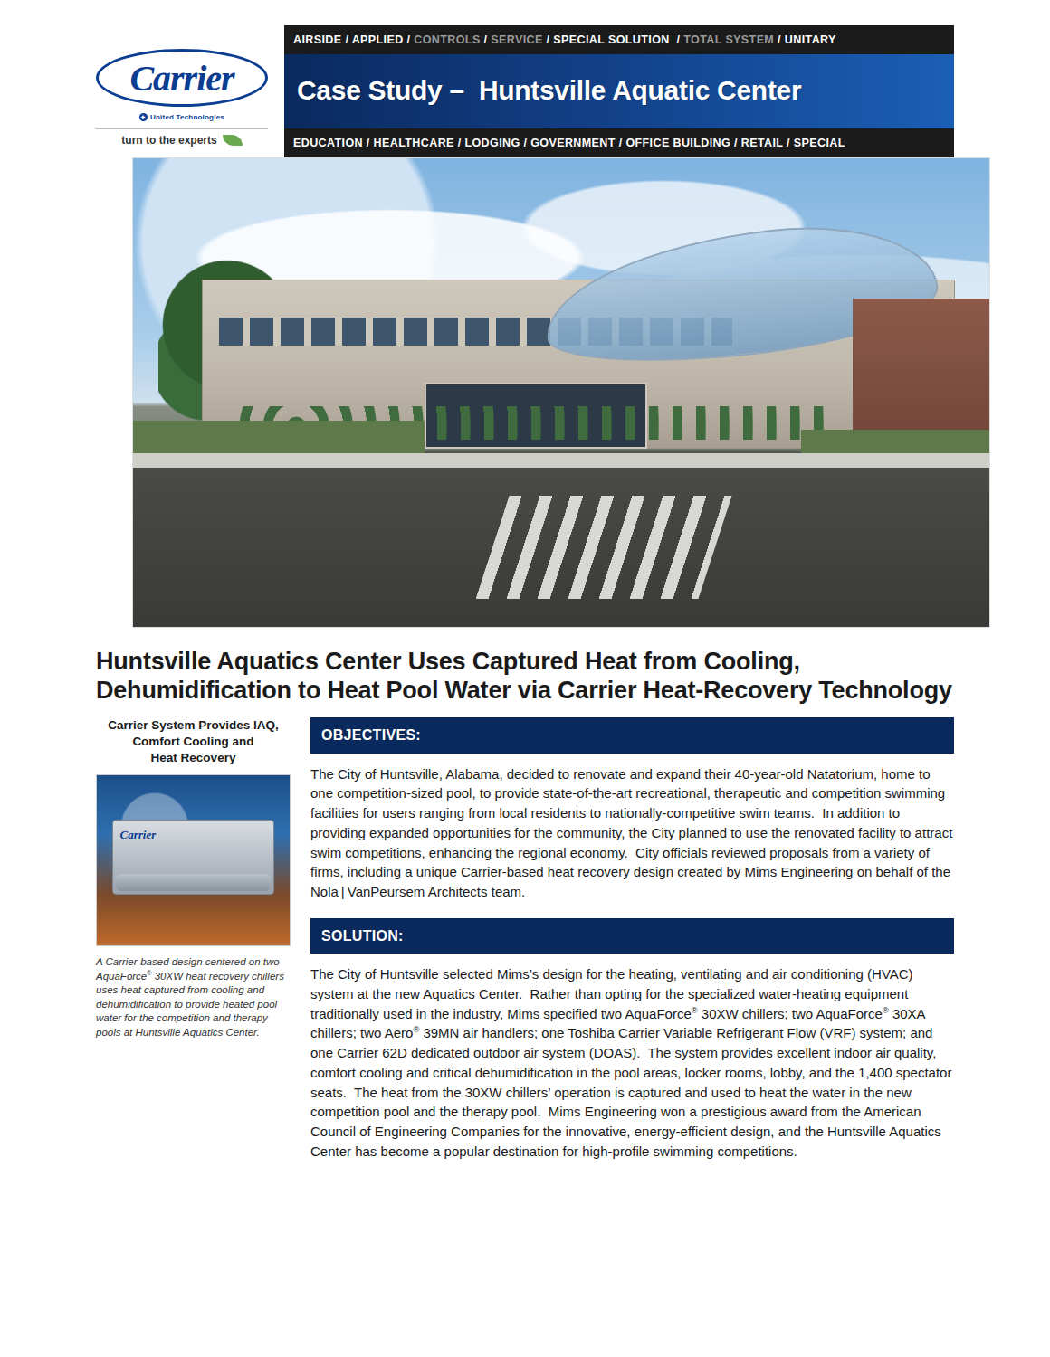Carrier
✦United Technologies
turn to the experts
AIRSIDE / APPLIED / CONTROLS / SERVICE / SPECIAL SOLUTION / TOTAL SYSTEM / UNITARY
Case Study – Huntsville Aquatic Center
EDUCATION / HEALTHCARE / LODGING / GOVERNMENT / OFFICE BUILDING / RETAIL / SPECIAL
Huntsville Aquatics Center Uses Captured Heat from Cooling, Dehumidification to Heat Pool Water via Carrier Heat-Recovery Technology
Carrier System Provides IAQ,
Comfort Cooling and
Heat Recovery
Carrier
A Carrier-based design centered on two AquaForce® 30XW heat recovery chillers uses heat captured from cooling and dehumidification to provide heated pool water for the competition and therapy pools at Huntsville Aquatics Center.
OBJECTIVES:
The City of Huntsville, Alabama, decided to renovate and expand their 40-year-old Natatorium, home to one competition-sized pool, to provide state-of-the-art recreational, therapeutic and competition swimming facilities for users ranging from local residents to nationally-competitive swim teams. In addition to providing expanded opportunities for the community, the City planned to use the renovated facility to attract swim competitions, enhancing the regional economy. City officials reviewed proposals from a variety of firms, including a unique Carrier-based heat recovery design created by Mims Engineering on behalf of the Nola | VanPeursem Architects team.
SOLUTION:
The City of Huntsville selected Mims’s design for the heating, ventilating and air conditioning (HVAC) system at the new Aquatics Center. Rather than opting for the specialized water-heating equipment traditionally used in the industry, Mims specified two AquaForce® 30XW chillers; two AquaForce® 30XA chillers; two Aero® 39MN air handlers; one Toshiba Carrier Variable Refrigerant Flow (VRF) system; and one Carrier 62D dedicated outdoor air system (DOAS). The system provides excellent indoor air quality, comfort cooling and critical dehumidification in the pool areas, locker rooms, lobby, and the 1,400 spectator seats. The heat from the 30XW chillers’ operation is captured and used to heat the water in the new competition pool and the therapy pool. Mims Engineering won a prestigious award from the American Council of Engineering Companies for the innovative, energy-efficient design, and the Huntsville Aquatics Center has become a popular destination for high-profile swimming competitions.